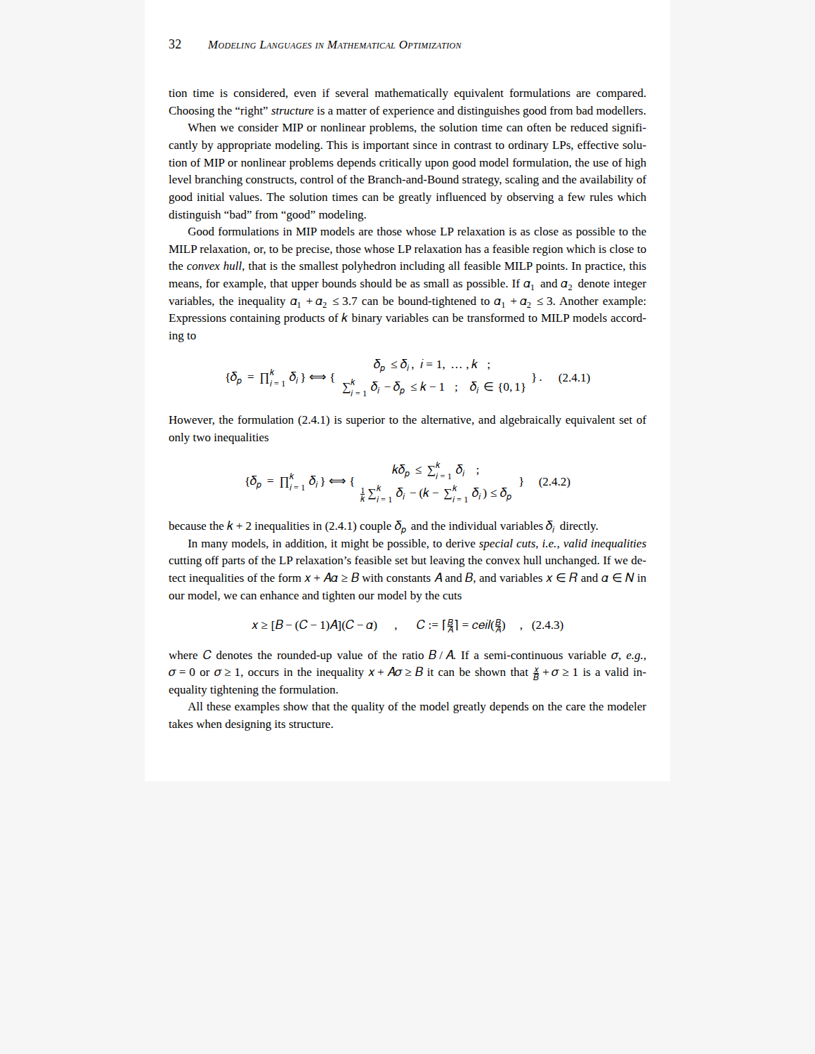32 Modeling Languages in Mathematical Optimization
tion time is considered, even if several mathematically equivalent formulations are compared. Choosing the “right” structure is a matter of experience and distinguishes good from bad modellers.
When we consider MIP or nonlinear problems, the solution time can often be reduced significantly by appropriate modeling. This is important since in contrast to ordinary LPs, effective solution of MIP or nonlinear problems depends critically upon good model formulation, the use of high level branching constructs, control of the Branch-and-Bound strategy, scaling and the availability of good initial values. The solution times can be greatly influenced by observing a few rules which distinguish “bad” from “good” modeling.
Good formulations in MIP models are those whose LP relaxation is as close as possible to the MILP relaxation, or, to be precise, those whose LP relaxation has a feasible region which is close to the convex hull, that is the smallest polyhedron including all feasible MILP points. In practice, this means, for example, that upper bounds should be as small as possible. If α1 and α2 denote integer variables, the inequality α1+α2≤3.7 can be bound-tightened to α1+α2≤3. Another example: Expressions containing products of k binary variables can be transformed to MILP models according to
{ δp = ∏ i=1 k δi } ⟺ { δp≤δi, i=1,…,k ; ∑i=1k δi−δp ≤k−1 ; δi∈{0,1} } . (2.4.1)
However, the formulation (2.4.1) is superior to the alternative, and algebraically equivalent set of only two inequalities
{ δp = ∏i=1k δi } ⟺ { kδp ≤ ∑i=1k δi ; 1k ∑i=1k δi − ( k− ∑i=1k δi ) ≤δp } (2.4.2)
because the k+2 inequalities in (2.4.1) couple δp and the individual variables δi directly.
In many models, in addition, it might be possible, to derive special cuts, i.e., valid inequalities cutting off parts of the LP relaxation’s feasible set but leaving the convex hull unchanged. If we detect inequalities of the form x+Aα≥B with constants A and B, and variables x∈R and α∈N in our model, we can enhance and tighten our model by the cuts
x≥ [B−(C−1)A] (C−α) , C:= ⌈BA⌉ = ceil (BA) , (2.4.3)
where C denotes the rounded-up value of the ratio B/A. If a semi-continuous variable σ, e.g., σ=0 or σ≥1, occurs in the inequality x+Aσ≥B it can be shown that xB+σ≥1 is a valid inequality tightening the formulation.
All these examples show that the quality of the model greatly depends on the care the modeler takes when designing its structure.